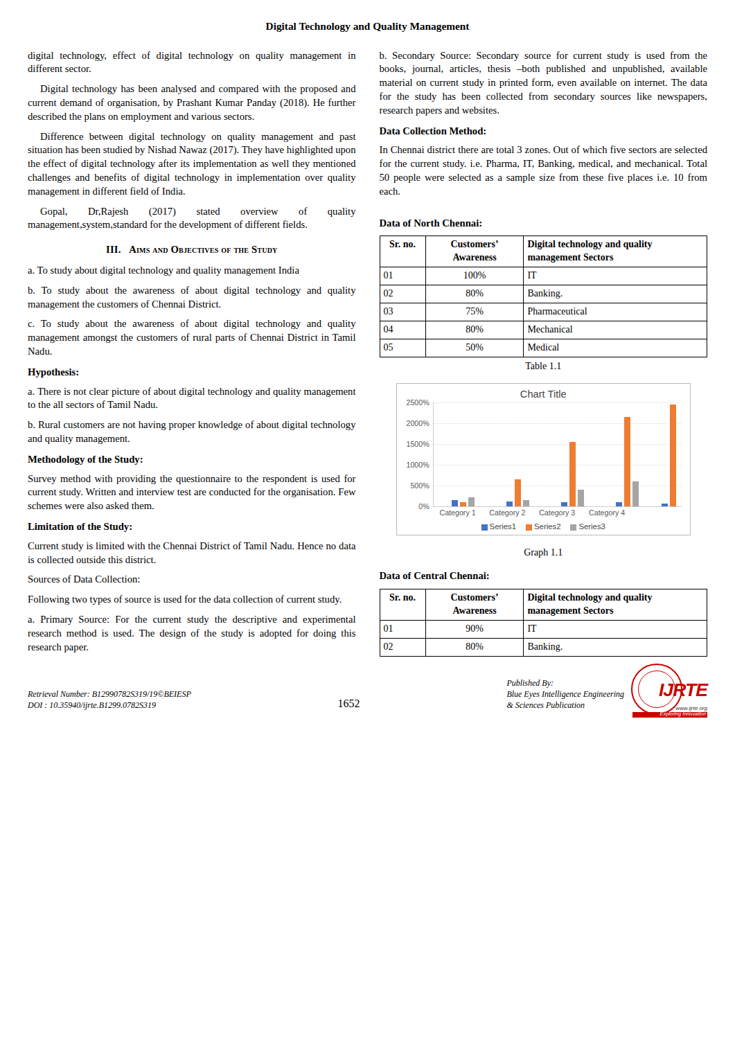Digital Technology and Quality Management
digital technology, effect of digital technology on quality management in different sector.
Digital technology has been analysed and compared with the proposed and current demand of organisation, by Prashant Kumar Panday (2018). He further described the plans on employment and various sectors.
Difference between digital technology on quality management and past situation has been studied by Nishad Nawaz (2017). They have highlighted upon the effect of digital technology after its implementation as well they mentioned challenges and benefits of digital technology in implementation over quality management in different field of India.
Gopal, Dr,Rajesh (2017) stated overview of quality management,system,standard for the development of different fields.
III. Aims and Objectives of the Study
a. To study about digital technology and quality management India
b. To study about the awareness of about digital technology and quality management the customers of Chennai District.
c. To study about the awareness of about digital technology and quality management amongst the customers of rural parts of Chennai District in Tamil Nadu.
Hypothesis:
a. There is not clear picture of about digital technology and quality management to the all sectors of Tamil Nadu.
b. Rural customers are not having proper knowledge of about digital technology and quality management.
Methodology of the Study:
Survey method with providing the questionnaire to the respondent is used for current study. Written and interview test are conducted for the organisation. Few schemes were also asked them.
Limitation of the Study:
Current study is limited with the Chennai District of Tamil Nadu. Hence no data is collected outside this district.
Sources of Data Collection:
Following two types of source is used for the data collection of current study.
a. Primary Source: For the current study the descriptive and experimental research method is used. The design of the study is adopted for doing this research paper.
b. Secondary Source: Secondary source for current study is used from the books, journal, articles, thesis –both published and unpublished, available material on current study in printed form, even available on internet. The data for the study has been collected from secondary sources like newspapers, research papers and websites.
Data Collection Method:
In Chennai district there are total 3 zones. Out of which five sectors are selected for the current study. i.e. Pharma, IT, Banking, medical, and mechanical. Total 50 people were selected as a sample size from these five places i.e. 10 from each.
Data of North Chennai:
| Sr. no. | Customers’ Awareness | Digital technology and quality management Sectors |
| --- | --- | --- |
| 01 | 100% | IT |
| 02 | 80% | Banking. |
| 03 | 75% | Pharmaceutical |
| 04 | 80% | Mechanical |
| 05 | 50% | Medical |
Table 1.1
Chart Title
2500% 2000% 1500% 1000% 500% 0%
Category 1
Category 2
Category 3
Category 4
Series1 Series2 Series3
Graph 1.1
Data of Central Chennai:
| Sr. no. | Customers’ Awareness | Digital technology and quality management Sectors |
| --- | --- | --- |
| 01 | 90% | IT |
| 02 | 80% | Banking. |
Retrieval Number: B12990782S319/19©BEIESP
DOI : 10.35940/ijrte.B1299.0782S319
1652
Published By:
Blue Eyes Intelligence Engineering
& Sciences Publication
IJRTE
www.ijrte.org
Exploring Innovation